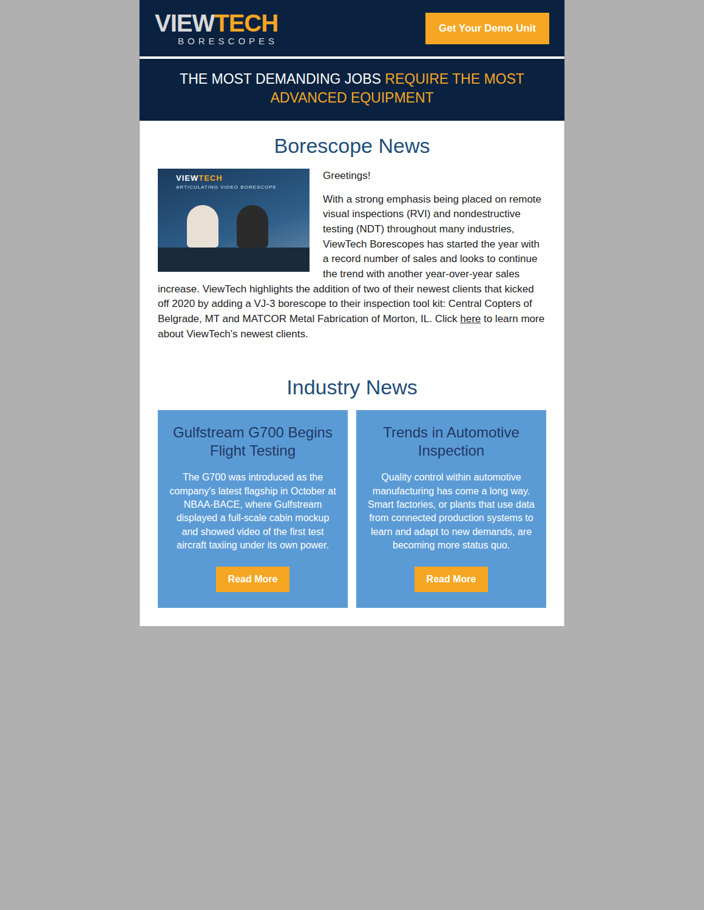VIEW TECH BORESCOPES
Get Your Demo Unit
THE MOST DEMANDING JOBS REQUIRE THE MOST ADVANCED EQUIPMENT
Borescope News
VIEWTECH
ARTICULATING VIDEO BORESCOPE
Greetings!
With a strong emphasis being placed on remote visual inspections (RVI) and nondestructive testing (NDT) throughout many industries, ViewTech Borescopes has started the year with a record number of sales and looks to continue the trend with another year-over-year sales increase. ViewTech highlights the addition of two of their newest clients that kicked off 2020 by adding a VJ-3 borescope to their inspection tool kit: Central Copters of Belgrade, MT and MATCOR Metal Fabrication of Morton, IL. Click here to learn more about ViewTech's newest clients.
Industry News
Gulfstream G700 Begins Flight Testing
The G700 was introduced as the company's latest flagship in October at NBAA-BACE, where Gulfstream displayed a full-scale cabin mockup and showed video of the first test aircraft taxiing under its own power.
Read More
Trends in Automotive Inspection
Quality control within automotive manufacturing has come a long way. Smart factories, or plants that use data from connected production systems to learn and adapt to new demands, are becoming more status quo.
Read More